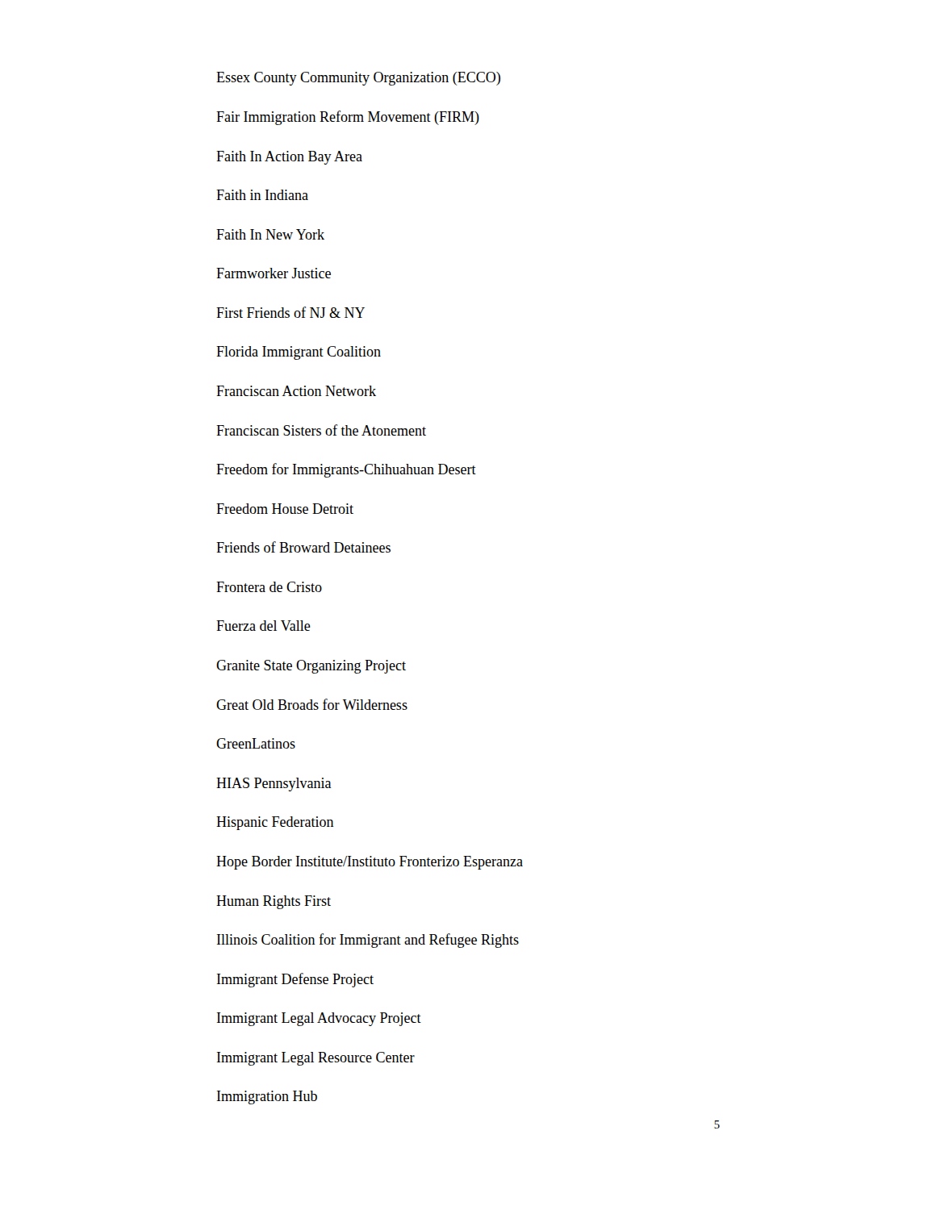Essex County Community Organization (ECCO)
Fair Immigration Reform Movement (FIRM)
Faith In Action Bay Area
Faith in Indiana
Faith In New York
Farmworker Justice
First Friends of NJ & NY
Florida Immigrant Coalition
Franciscan Action Network
Franciscan Sisters of the Atonement
Freedom for Immigrants-Chihuahuan Desert
Freedom House Detroit
Friends of Broward Detainees
Frontera de Cristo
Fuerza del Valle
Granite State Organizing Project
Great Old Broads for Wilderness
GreenLatinos
HIAS Pennsylvania
Hispanic Federation
Hope Border Institute/Instituto Fronterizo Esperanza
Human Rights First
Illinois Coalition for Immigrant and Refugee Rights
Immigrant Defense Project
Immigrant Legal Advocacy Project
Immigrant Legal Resource Center
Immigration Hub
5